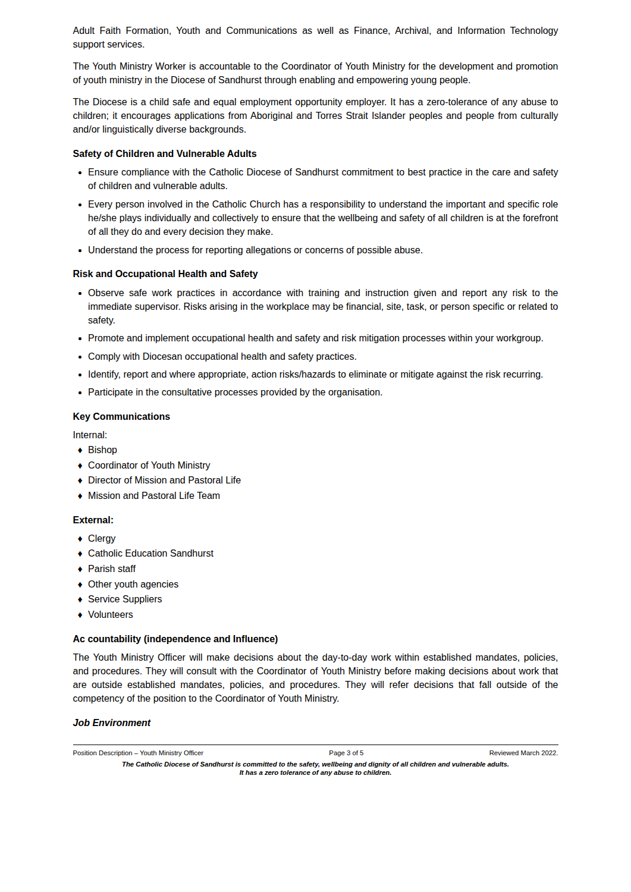Adult Faith Formation, Youth and Communications as well as Finance, Archival, and Information Technology support services.
The Youth Ministry Worker is accountable to the Coordinator of Youth Ministry for the development and promotion of youth ministry in the Diocese of Sandhurst through enabling and empowering young people.
The Diocese is a child safe and equal employment opportunity employer. It has a zero-tolerance of any abuse to children; it encourages applications from Aboriginal and Torres Strait Islander peoples and people from culturally and/or linguistically diverse backgrounds.
Safety of Children and Vulnerable Adults
Ensure compliance with the Catholic Diocese of Sandhurst commitment to best practice in the care and safety of children and vulnerable adults.
Every person involved in the Catholic Church has a responsibility to understand the important and specific role he/she plays individually and collectively to ensure that the wellbeing and safety of all children is at the forefront of all they do and every decision they make.
Understand the process for reporting allegations or concerns of possible abuse.
Risk and Occupational Health and Safety
Observe safe work practices in accordance with training and instruction given and report any risk to the immediate supervisor. Risks arising in the workplace may be financial, site, task, or person specific or related to safety.
Promote and implement occupational health and safety and risk mitigation processes within your workgroup.
Comply with Diocesan occupational health and safety practices.
Identify, report and where appropriate, action risks/hazards to eliminate or mitigate against the risk recurring.
Participate in the consultative processes provided by the organisation.
Key Communications
Internal:
Bishop
Coordinator of Youth Ministry
Director of Mission and Pastoral Life
Mission and Pastoral Life Team
External:
Clergy
Catholic Education Sandhurst
Parish staff
Other youth agencies
Service Suppliers
Volunteers
Ac countability (independence and Influence)
The Youth Ministry Officer will make decisions about the day-to-day work within established mandates, policies, and procedures. They will consult with the Coordinator of Youth Ministry before making decisions about work that are outside established mandates, policies, and procedures. They will refer decisions that fall outside of the competency of the position to the Coordinator of Youth Ministry.
Job Environment
Position Description – Youth Ministry Officer Page 3 of 5 Reviewed March 2022.
The Catholic Diocese of Sandhurst is committed to the safety, wellbeing and dignity of all children and vulnerable adults.
It has a zero tolerance of any abuse to children.